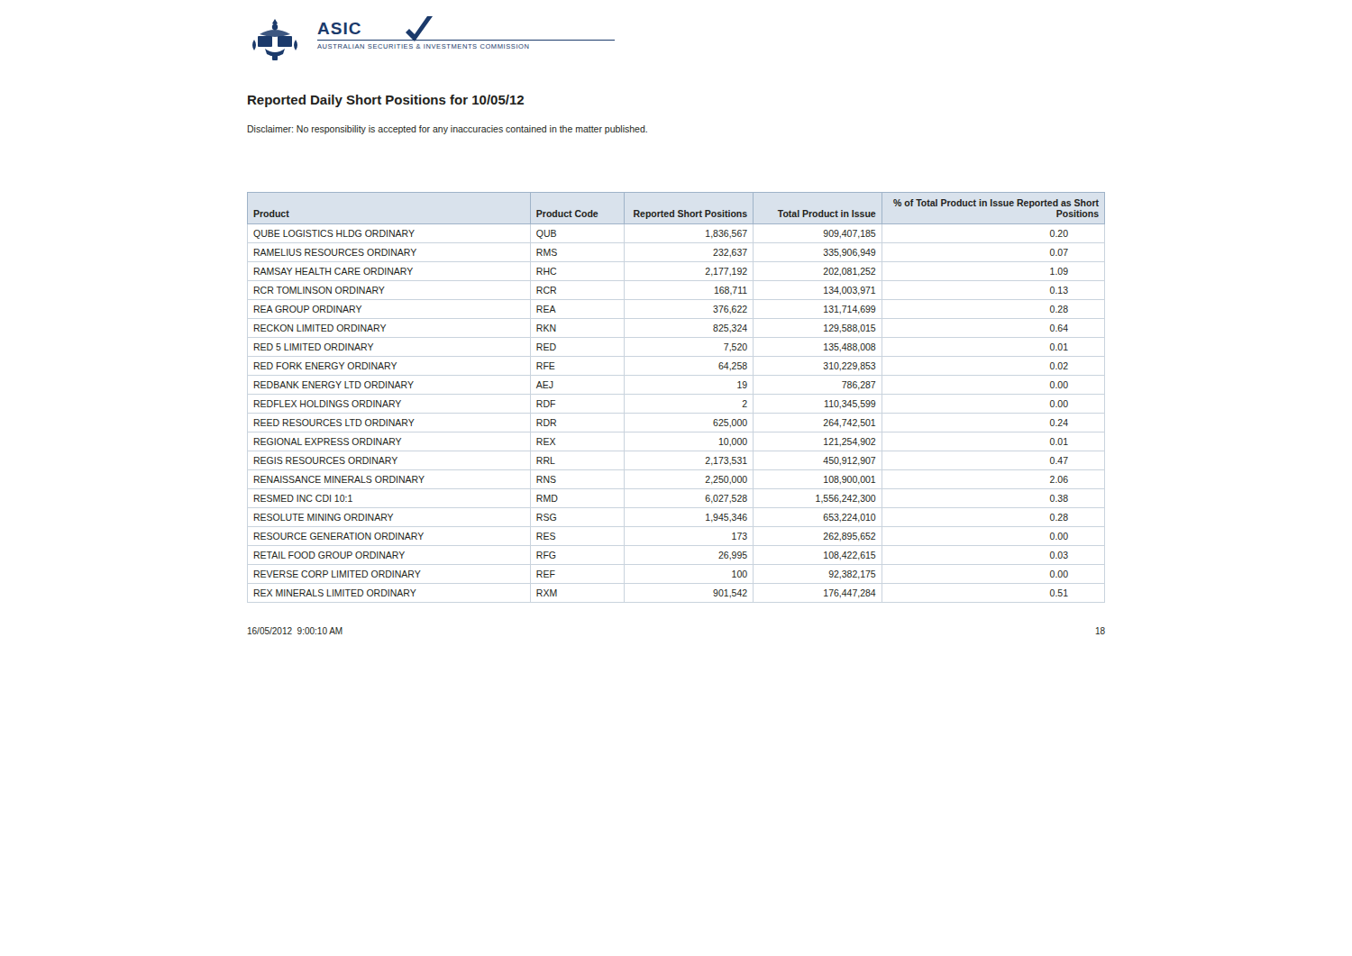ASIC
Australian Securities & Investments Commission
Reported Daily Short Positions for 10/05/12
Disclaimer: No responsibility is accepted for any inaccuracies contained in the matter published.
| Product | Product Code | Reported Short Positions | Total Product in Issue | % of Total Product in Issue Reported as Short Positions |
| --- | --- | --- | --- | --- |
| QUBE LOGISTICS HLDG ORDINARY | QUB | 1,836,567 | 909,407,185 | 0.20 |
| RAMELIUS RESOURCES ORDINARY | RMS | 232,637 | 335,906,949 | 0.07 |
| RAMSAY HEALTH CARE ORDINARY | RHC | 2,177,192 | 202,081,252 | 1.09 |
| RCR TOMLINSON ORDINARY | RCR | 168,711 | 134,003,971 | 0.13 |
| REA GROUP ORDINARY | REA | 376,622 | 131,714,699 | 0.28 |
| RECKON LIMITED ORDINARY | RKN | 825,324 | 129,588,015 | 0.64 |
| RED 5 LIMITED ORDINARY | RED | 7,520 | 135,488,008 | 0.01 |
| RED FORK ENERGY ORDINARY | RFE | 64,258 | 310,229,853 | 0.02 |
| REDBANK ENERGY LTD ORDINARY | AEJ | 19 | 786,287 | 0.00 |
| REDFLEX HOLDINGS ORDINARY | RDF | 2 | 110,345,599 | 0.00 |
| REED RESOURCES LTD ORDINARY | RDR | 625,000 | 264,742,501 | 0.24 |
| REGIONAL EXPRESS ORDINARY | REX | 10,000 | 121,254,902 | 0.01 |
| REGIS RESOURCES ORDINARY | RRL | 2,173,531 | 450,912,907 | 0.47 |
| RENAISSANCE MINERALS ORDINARY | RNS | 2,250,000 | 108,900,001 | 2.06 |
| RESMED INC CDI 10:1 | RMD | 6,027,528 | 1,556,242,300 | 0.38 |
| RESOLUTE MINING ORDINARY | RSG | 1,945,346 | 653,224,010 | 0.28 |
| RESOURCE GENERATION ORDINARY | RES | 173 | 262,895,652 | 0.00 |
| RETAIL FOOD GROUP ORDINARY | RFG | 26,995 | 108,422,615 | 0.03 |
| REVERSE CORP LIMITED ORDINARY | REF | 100 | 92,382,175 | 0.00 |
| REX MINERALS LIMITED ORDINARY | RXM | 901,542 | 176,447,284 | 0.51 |
16/05/2012 9:00:10 AM 18